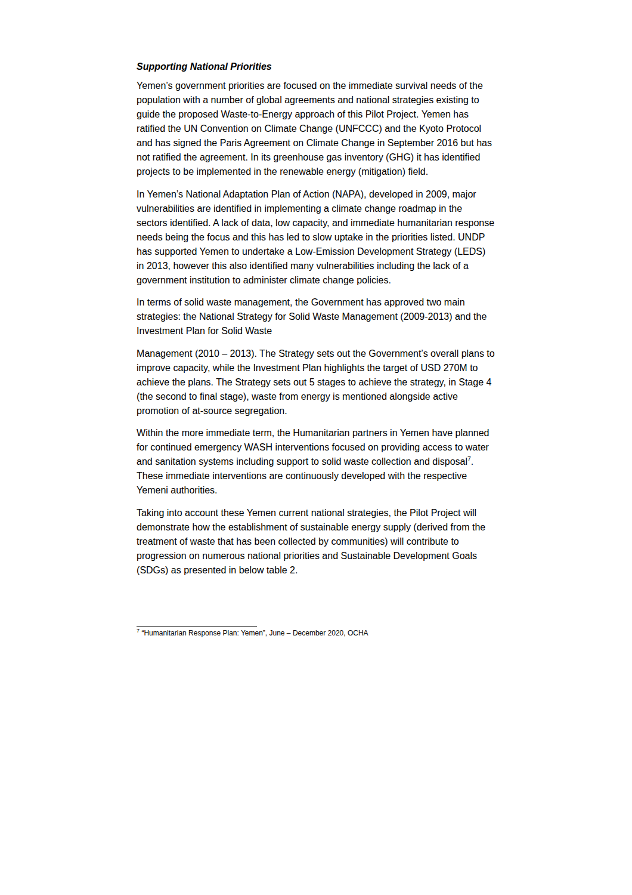Supporting National Priorities
Yemen’s government priorities are focused on the immediate survival needs of the population with a number of global agreements and national strategies existing to guide the proposed Waste-to-Energy approach of this Pilot Project. Yemen has ratified the UN Convention on Climate Change (UNFCCC) and the Kyoto Protocol and has signed the Paris Agreement on Climate Change in September 2016 but has not ratified the agreement. In its greenhouse gas inventory (GHG) it has identified projects to be implemented in the renewable energy (mitigation) field.
In Yemen’s National Adaptation Plan of Action (NAPA), developed in 2009, major vulnerabilities are identified in implementing a climate change roadmap in the sectors identified. A lack of data, low capacity, and immediate humanitarian response needs being the focus and this has led to slow uptake in the priorities listed. UNDP has supported Yemen to undertake a Low-Emission Development Strategy (LEDS) in 2013, however this also identified many vulnerabilities including the lack of a government institution to administer climate change policies.
In terms of solid waste management, the Government has approved two main strategies: the National Strategy for Solid Waste Management (2009-2013) and the Investment Plan for Solid Waste
Management (2010 – 2013). The Strategy sets out the Government’s overall plans to improve capacity, while the Investment Plan highlights the target of USD 270M to achieve the plans. The Strategy sets out 5 stages to achieve the strategy, in Stage 4 (the second to final stage), waste from energy is mentioned alongside active promotion of at-source segregation.
Within the more immediate term, the Humanitarian partners in Yemen have planned for continued emergency WASH interventions focused on providing access to water and sanitation systems including support to solid waste collection and disposal7. These immediate interventions are continuously developed with the respective Yemeni authorities.
Taking into account these Yemen current national strategies, the Pilot Project will demonstrate how the establishment of sustainable energy supply (derived from the treatment of waste that has been collected by communities) will contribute to progression on numerous national priorities and Sustainable Development Goals (SDGs) as presented in below table 2.
7 “Humanitarian Response Plan: Yemen”, June – December 2020, OCHA